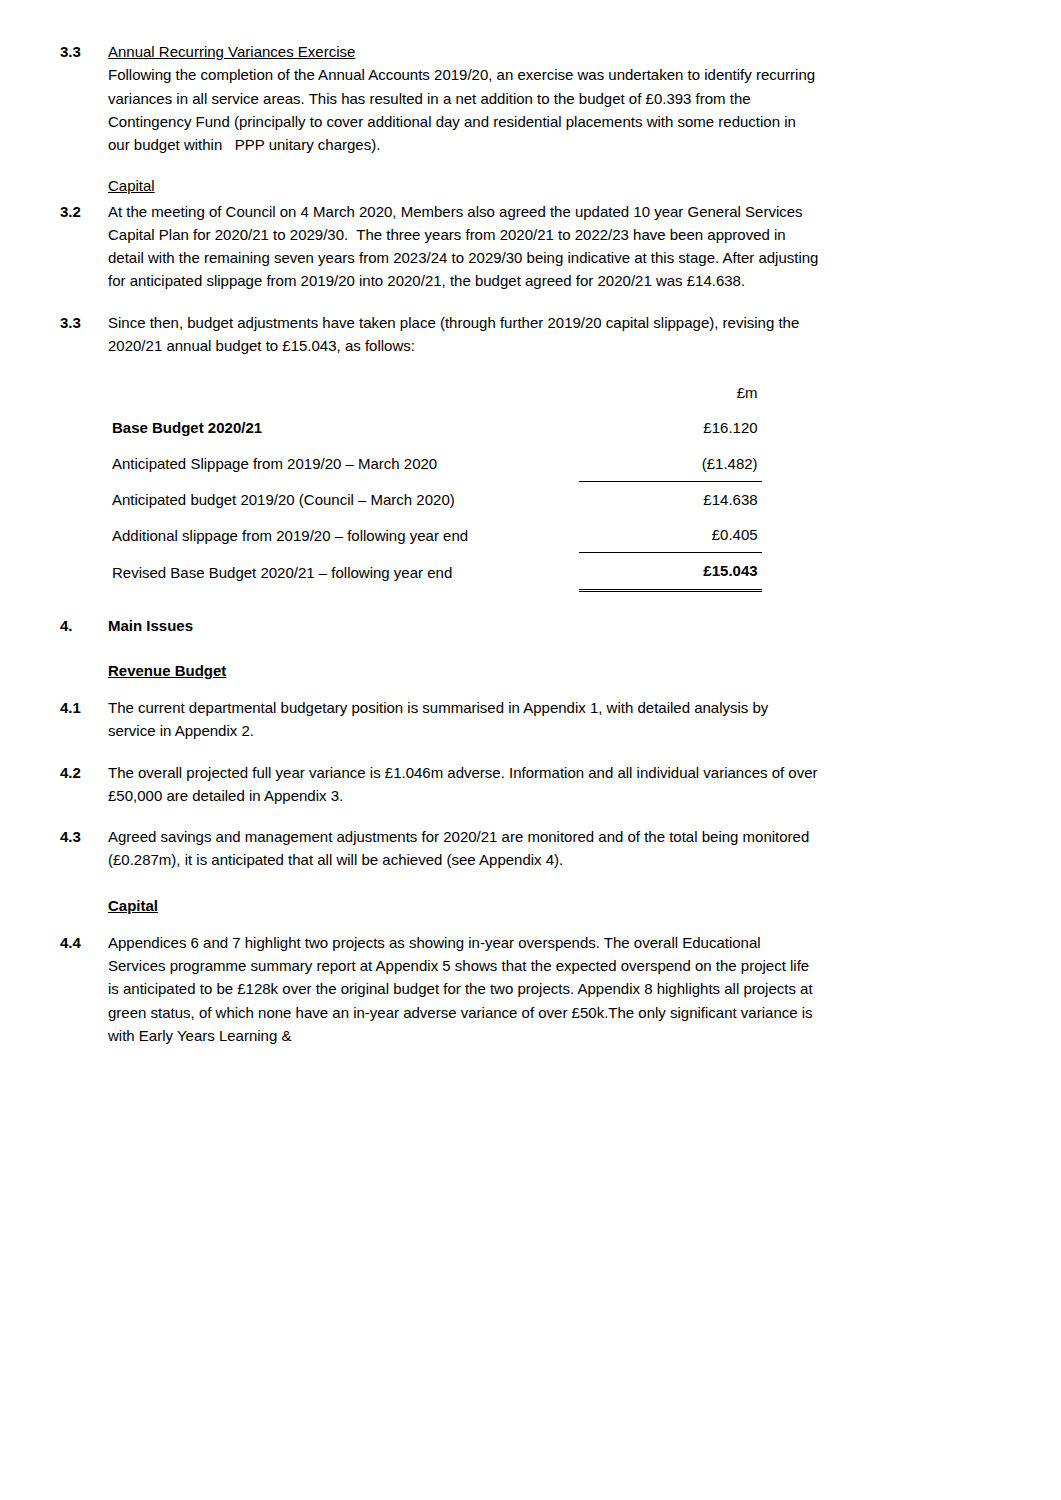3.3
Annual Recurring Variances Exercise
Following the completion of the Annual Accounts 2019/20, an exercise was undertaken to identify recurring variances in all service areas. This has resulted in a net addition to the budget of £0.393 from the Contingency Fund (principally to cover additional day and residential placements with some reduction in our budget within PPP unitary charges).
Capital
3.2
At the meeting of Council on 4 March 2020, Members also agreed the updated 10 year General Services Capital Plan for 2020/21 to 2029/30. The three years from 2020/21 to 2022/23 have been approved in detail with the remaining seven years from 2023/24 to 2029/30 being indicative at this stage. After adjusting for anticipated slippage from 2019/20 into 2020/21, the budget agreed for 2020/21 was £14.638.
3.3
Since then, budget adjustments have taken place (through further 2019/20 capital slippage), revising the 2020/21 annual budget to £15.043, as follows:
| | £m |
| Base Budget 2020/21 | £16.120 |
| Anticipated Slippage from 2019/20 – March 2020 | (£1.482) |
| Anticipated budget 2019/20 (Council – March 2020) | £14.638 |
| Additional slippage from 2019/20 – following year end | £0.405 |
| Revised Base Budget 2020/21 – following year end | £15.043 |
4.
Main Issues
Revenue Budget
4.1
The current departmental budgetary position is summarised in Appendix 1, with detailed analysis by service in Appendix 2.
4.2
The overall projected full year variance is £1.046m adverse. Information and all individual variances of over £50,000 are detailed in Appendix 3.
4.3
Agreed savings and management adjustments for 2020/21 are monitored and of the total being monitored (£0.287m), it is anticipated that all will be achieved (see Appendix 4).
Capital
4.4
Appendices 6 and 7 highlight two projects as showing in-year overspends. The overall Educational Services programme summary report at Appendix 5 shows that the expected overspend on the project life is anticipated to be £128k over the original budget for the two projects. Appendix 8 highlights all projects at green status, of which none have an in-year adverse variance of over £50k.The only significant variance is with Early Years Learning &